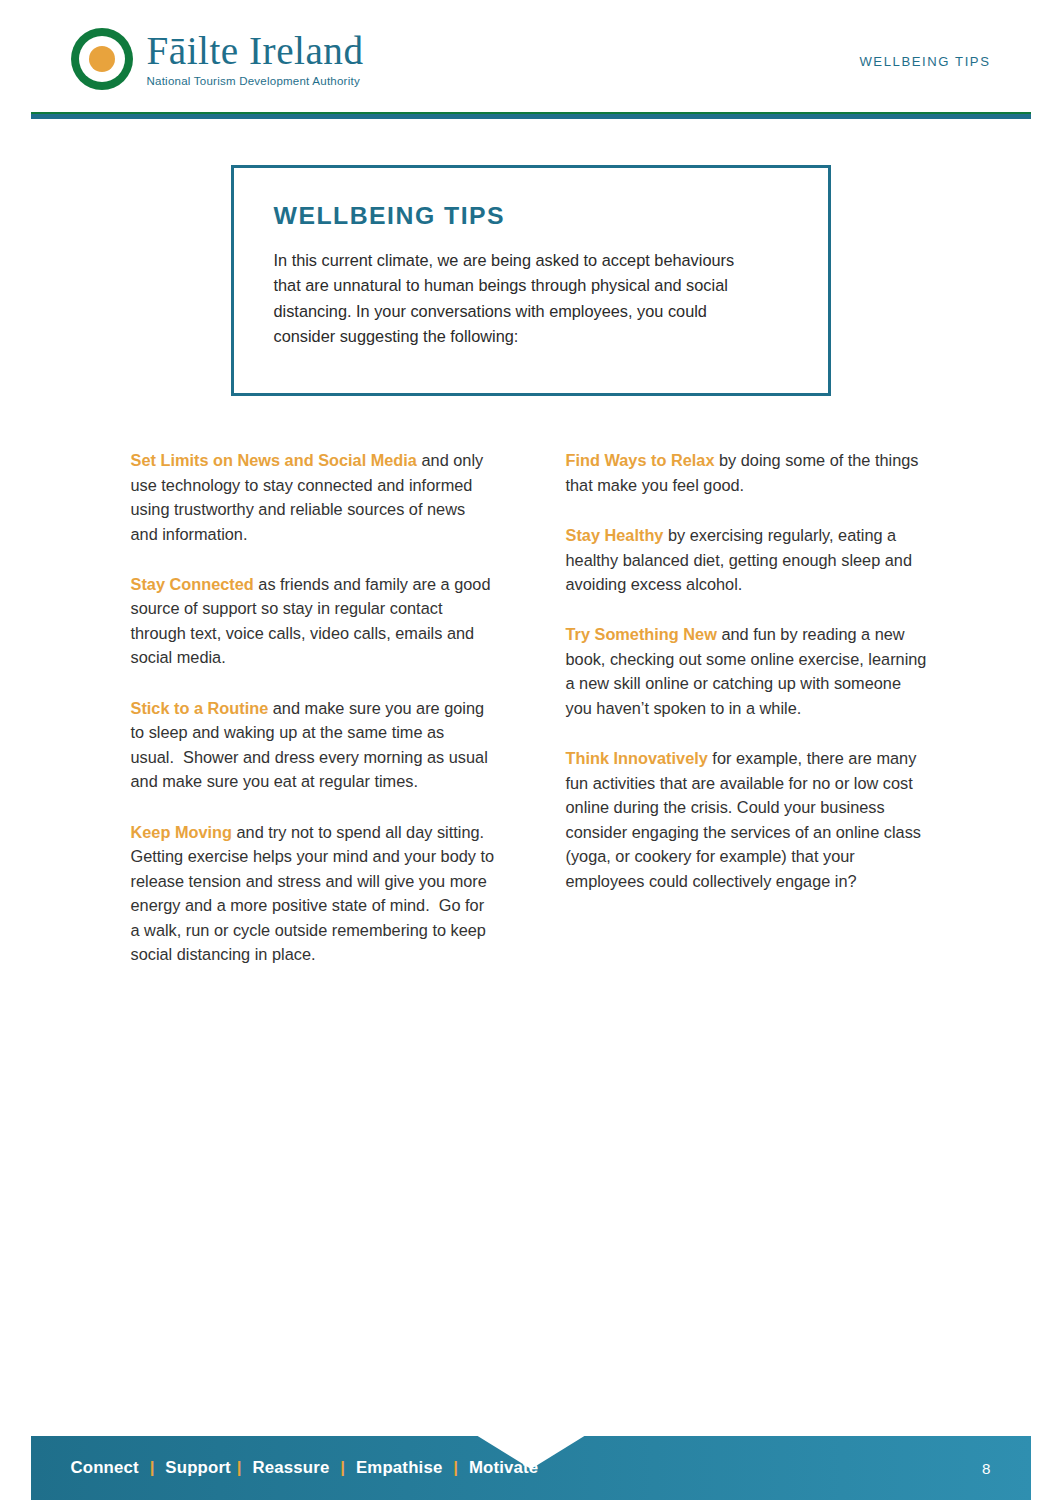Fāilte Ireland
National Tourism Development Authority
WELLBEING TIPS
WELLBEING TIPS
In this current climate, we are being asked to accept behaviours that are unnatural to human beings through physical and social distancing. In your conversations with employees, you could consider suggesting the following:
Set Limits on News and Social Media and only use technology to stay connected and informed using trustworthy and reliable sources of news and information.
Stay Connected as friends and family are a good source of support so stay in regular contact through text, voice calls, video calls, emails and social media.
Stick to a Routine and make sure you are going to sleep and waking up at the same time as usual. Shower and dress every morning as usual and make sure you eat at regular times.
Keep Moving and try not to spend all day sitting. Getting exercise helps your mind and your body to release tension and stress and will give you more energy and a more positive state of mind. Go for a walk, run or cycle outside remembering to keep social distancing in place.
Find Ways to Relax by doing some of the things that make you feel good.
Stay Healthy by exercising regularly, eating a healthy balanced diet, getting enough sleep and avoiding excess alcohol.
Try Something New and fun by reading a new book, checking out some online exercise, learning a new skill online or catching up with someone you haven’t spoken to in a while.
Think Innovatively for example, there are many fun activities that are available for no or low cost online during the crisis. Could your business consider engaging the services of an online class (yoga, or cookery for example) that your employees could collectively engage in?
Connect | Support| Reassure | Empathise | Motivate
8